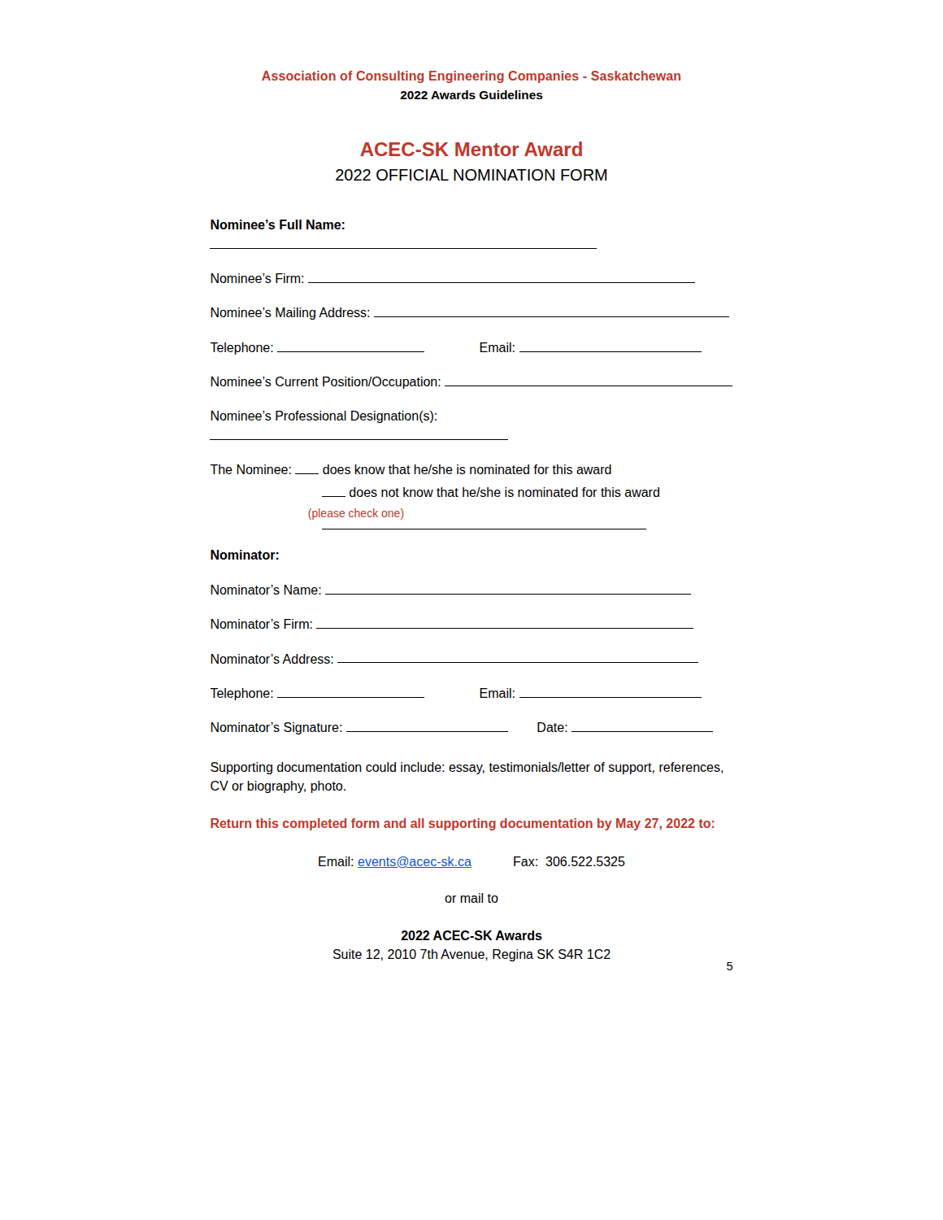Association of Consulting Engineering Companies - Saskatchewan
2022 Awards Guidelines
ACEC-SK Mentor Award
2022 OFFICIAL NOMINATION FORM
Nominee’s Full Name:
Nominee’s Firm:
Nominee’s Mailing Address:
Telephone:
Email:
Nominee’s Current Position/Occupation:
Nominee’s Professional Designation(s):
The Nominee: does know that he/she is nominated for this award does not know that he/she is nominated for this award (please check one)
Nominator:
Nominator’s Name:
Nominator’s Firm:
Nominator’s Address:
Telephone:
Email:
Nominator’s Signature:
Date:
Supporting documentation could include: essay, testimonials/letter of support, references, CV or biography, photo.
Return this completed form and all supporting documentation by May 27, 2022 to:
Email: events@acec-sk.ca Fax: 306.522.5325
or mail to
2022 ACEC-SK Awards Suite 12, 2010 7th Avenue, Regina SK S4R 1C2
5